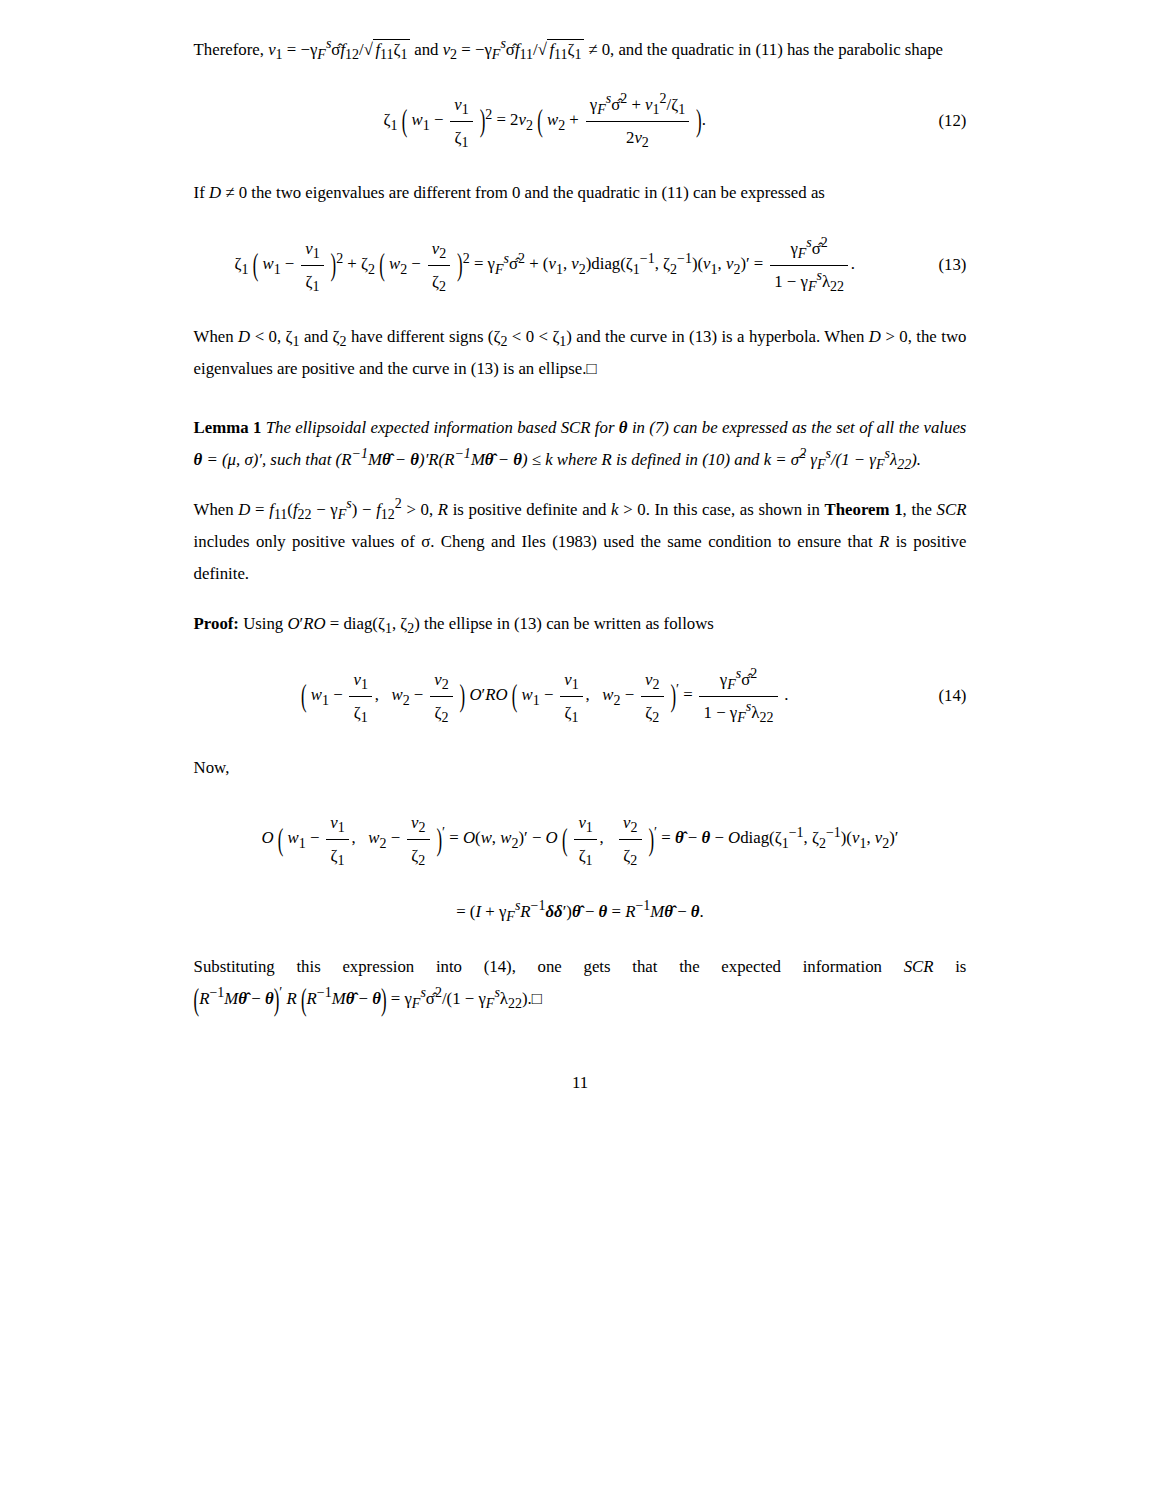Therefore, v1 = −γFsσ̂f12/√f11ζ1 and v2 = −γFsσ̂f11/√f11ζ1 ≠ 0, and the quadratic in (11) has the parabolic shape
ζ1 ( w1 − v1 ζ1 )2 = 2v2 ( w2 + γFsσ̂2 + v12/ζ12v2 ).
(12)
If D ≠ 0 the two eigenvalues are different from 0 and the quadratic in (11) can be expressed as
ζ1 ( w1 − v1 ζ1 )2 + ζ2 ( w2 − v2 ζ2 )2 = γFsσ̂2 + (v1, v2)diag(ζ1−1, ζ2−1)(v1, v2)′ = γFsσ̂21 − γFsλ22.
(13)
When D < 0, ζ1 and ζ2 have different signs (ζ2 < 0 < ζ1) and the curve in (13) is a hyperbola. When D > 0, the two eigenvalues are positive and the curve in (13) is an ellipse.□
Lemma 1 The ellipsoidal expected information based SCR for θ in (7) can be expressed as the set of all the values θ = (μ, σ)′, such that (R−1Mθ̂ − θ)′R(R−1Mθ̂ − θ) ≤ k where R is defined in (10) and k = σ̂2 γFs/(1 − γFsλ22).
When D = f11(f22 − γFs) − f122 > 0, R is positive definite and k > 0. In this case, as shown in Theorem 1, the SCR includes only positive values of σ. Cheng and Iles (1983) used the same condition to ensure that R is positive definite.
Proof: Using O′RO = diag(ζ1, ζ2) the ellipse in (13) can be written as follows
( w1 − v1 ζ1, w2 − v2 ζ2 ) O′RO ( w1 − v1 ζ1, w2 − v2 ζ2 )′ = γFsσ̂21 − γFsλ22 .
(14)
Now,
O ( w1 − v1 ζ1, w2 − v2 ζ2 )′ = O(w, w2)′ − O ( v1 ζ1, v2 ζ2 )′ = θ̂ − θ − Odiag(ζ1−1, ζ2−1)(v1, v2)′
= (I + γFsR−1δδ′)θ̂ − θ = R−1Mθ̂ − θ.
Substituting this expression into (14), one gets that the expected information SCR is (R−1Mθ̂ − θ)′ R (R−1Mθ̂ − θ) = γFsσ̂2/(1 − γFsλ22).□
11